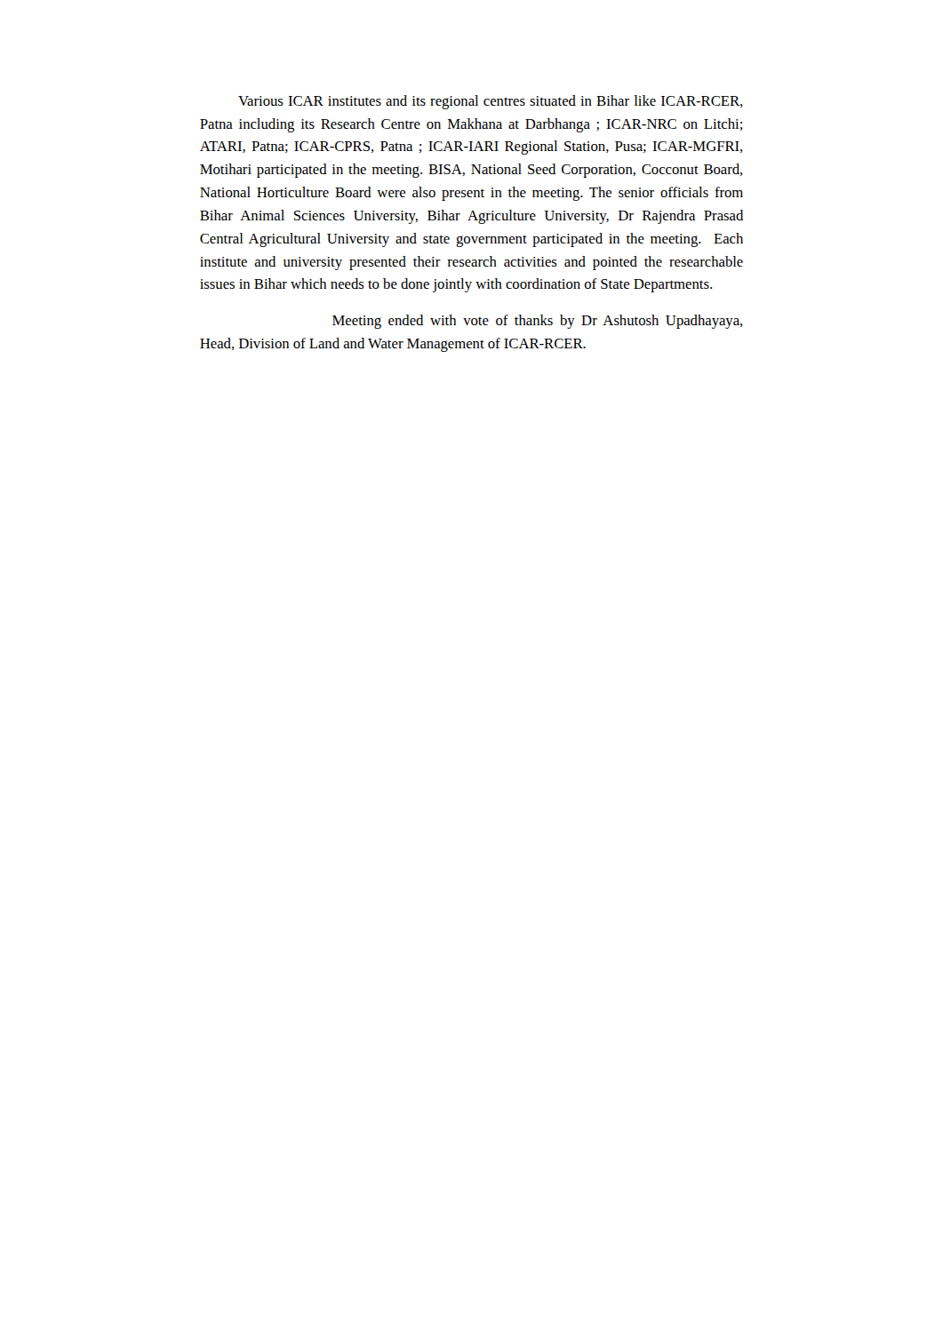Various ICAR institutes and its regional centres situated in Bihar like ICAR-RCER, Patna including its Research Centre on Makhana at Darbhanga ; ICAR-NRC on Litchi; ATARI, Patna; ICAR-CPRS, Patna ; ICAR-IARI Regional Station, Pusa; ICAR-MGFRI, Motihari participated in the meeting. BISA, National Seed Corporation, Cocconut Board, National Horticulture Board were also present in the meeting. The senior officials from Bihar Animal Sciences University, Bihar Agriculture University, Dr Rajendra Prasad Central Agricultural University and state government participated in the meeting. Each institute and university presented their research activities and pointed the researchable issues in Bihar which needs to be done jointly with coordination of State Departments.
Meeting ended with vote of thanks by Dr Ashutosh Upadhayaya, Head, Division of Land and Water Management of ICAR-RCER.